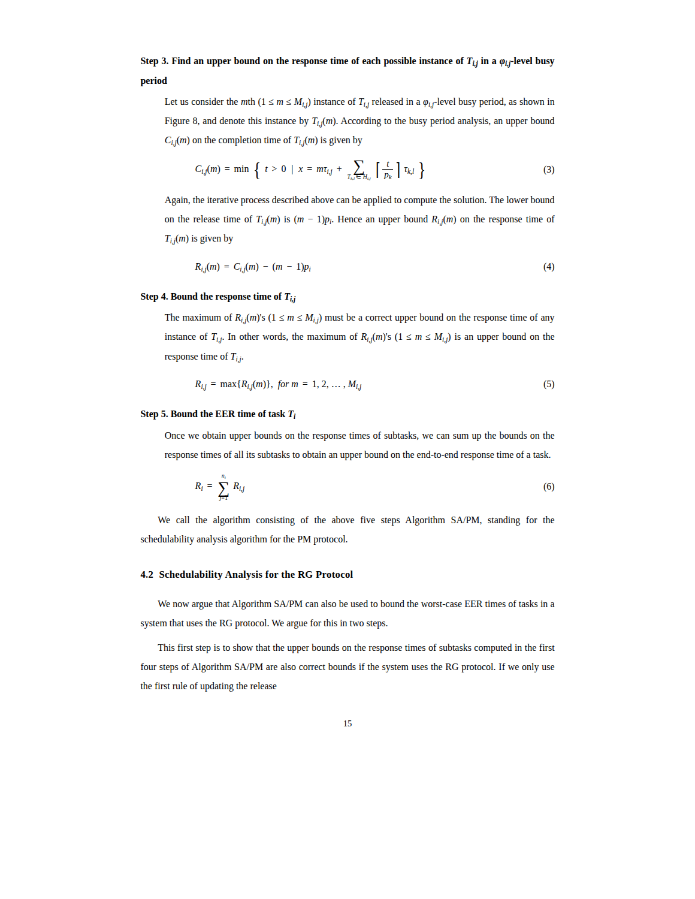Step 3. Find an upper bound on the response time of each possible instance of Ti,j in a φi,j-level busy period
Let us consider the mth (1 ≤ m ≤ Mi,j) instance of Ti,j released in a φi,j-level busy period, as shown in Figure 8, and denote this instance by Ti,j(m). According to the busy period analysis, an upper bound Ci,j(m) on the completion time of Ti,j(m) is given by
Ci,j(m) = min { t > 0 | x = mτi,j + ∑Tk,l ∈ Hi,j ⌈tpk⌉ τk,l }
(3)
Again, the iterative process described above can be applied to compute the solution. The lower bound on the release time of Ti,j(m) is (m − 1)pi. Hence an upper bound Ri,j(m) on the response time of Ti,j(m) is given by
Ri,j(m) = Ci,j(m) − (m − 1) pi
(4)
Step 4. Bound the response time of Ti,j
The maximum of Ri,j(m)'s (1 ≤ m ≤ Mi,j) must be a correct upper bound on the response time of any instance of Ti,j. In other words, the maximum of Ri,j(m)'s (1 ≤ m ≤ Mi,j) is an upper bound on the response time of Ti,j.
Ri,j = max{Ri,j(m)}, for m = 1, 2, … , Mi,j
(5)
Step 5. Bound the EER time of task Ti
Once we obtain upper bounds on the response times of subtasks, we can sum up the bounds on the response times of all its subtasks to obtain an upper bound on the end-to-end response time of a task.
Ri = ni∑j=1 Ri,j
(6)
We call the algorithm consisting of the above five steps Algorithm SA/PM, standing for the schedulability analysis algorithm for the PM protocol.
4.2 Schedulability Analysis for the RG Protocol
We now argue that Algorithm SA/PM can also be used to bound the worst-case EER times of tasks in a system that uses the RG protocol. We argue for this in two steps.
This first step is to show that the upper bounds on the response times of subtasks computed in the first four steps of Algorithm SA/PM are also correct bounds if the system uses the RG protocol. If we only use the first rule of updating the release
15